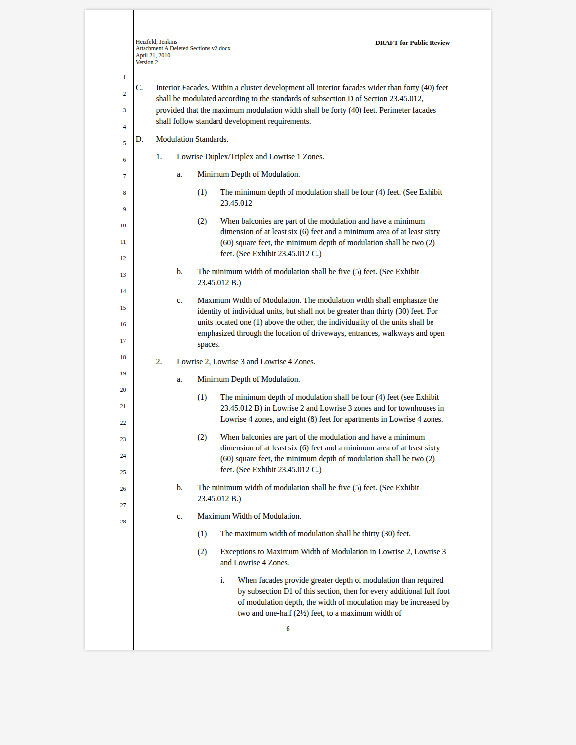1
2
3
4
5
6
7
8
9
10
11
12
13
14
15
16
17
18
19
20
21
22
23
24
25
26
27
28
Herzfeld; Jenkins
Attachment A Deleted Sections v2.docx
April 21, 2010
Version 2 DRAFT for Public Review
C. Interior Facades. Within a cluster development all interior facades wider than forty (40) feet shall be modulated according to the standards of subsection D of Section 23.45.012, provided that the maximum modulation width shall be forty (40) feet. Perimeter facades shall follow standard development requirements.
D. Modulation Standards.
1. Lowrise Duplex/Triplex and Lowrise 1 Zones.
a. Minimum Depth of Modulation.
(1) The minimum depth of modulation shall be four (4) feet. (See Exhibit 23.45.012
(2) When balconies are part of the modulation and have a minimum dimension of at least six (6) feet and a minimum area of at least sixty (60) square feet, the minimum depth of modulation shall be two (2) feet. (See Exhibit 23.45.012 C.)
b. The minimum width of modulation shall be five (5) feet. (See Exhibit 23.45.012 B.)
c. Maximum Width of Modulation. The modulation width shall emphasize the identity of individual units, but shall not be greater than thirty (30) feet. For units located one (1) above the other, the individuality of the units shall be emphasized through the location of driveways, entrances, walkways and open spaces.
2. Lowrise 2, Lowrise 3 and Lowrise 4 Zones.
a. Minimum Depth of Modulation.
(1) The minimum depth of modulation shall be four (4) feet (see Exhibit 23.45.012 B) in Lowrise 2 and Lowrise 3 zones and for townhouses in Lowrise 4 zones, and eight (8) feet for apartments in Lowrise 4 zones.
(2) When balconies are part of the modulation and have a minimum dimension of at least six (6) feet and a minimum area of at least sixty (60) square feet, the minimum depth of modulation shall be two (2) feet. (See Exhibit 23.45.012 C.)
b. The minimum width of modulation shall be five (5) feet. (See Exhibit 23.45.012 B.)
c. Maximum Width of Modulation.
(1) The maximum width of modulation shall be thirty (30) feet.
(2) Exceptions to Maximum Width of Modulation in Lowrise 2, Lowrise 3 and Lowrise 4 Zones.
i. When facades provide greater depth of modulation than required by subsection D1 of this section, then for every additional full foot of modulation depth, the width of modulation may be increased by two and one-half (2½) feet, to a maximum width of
6